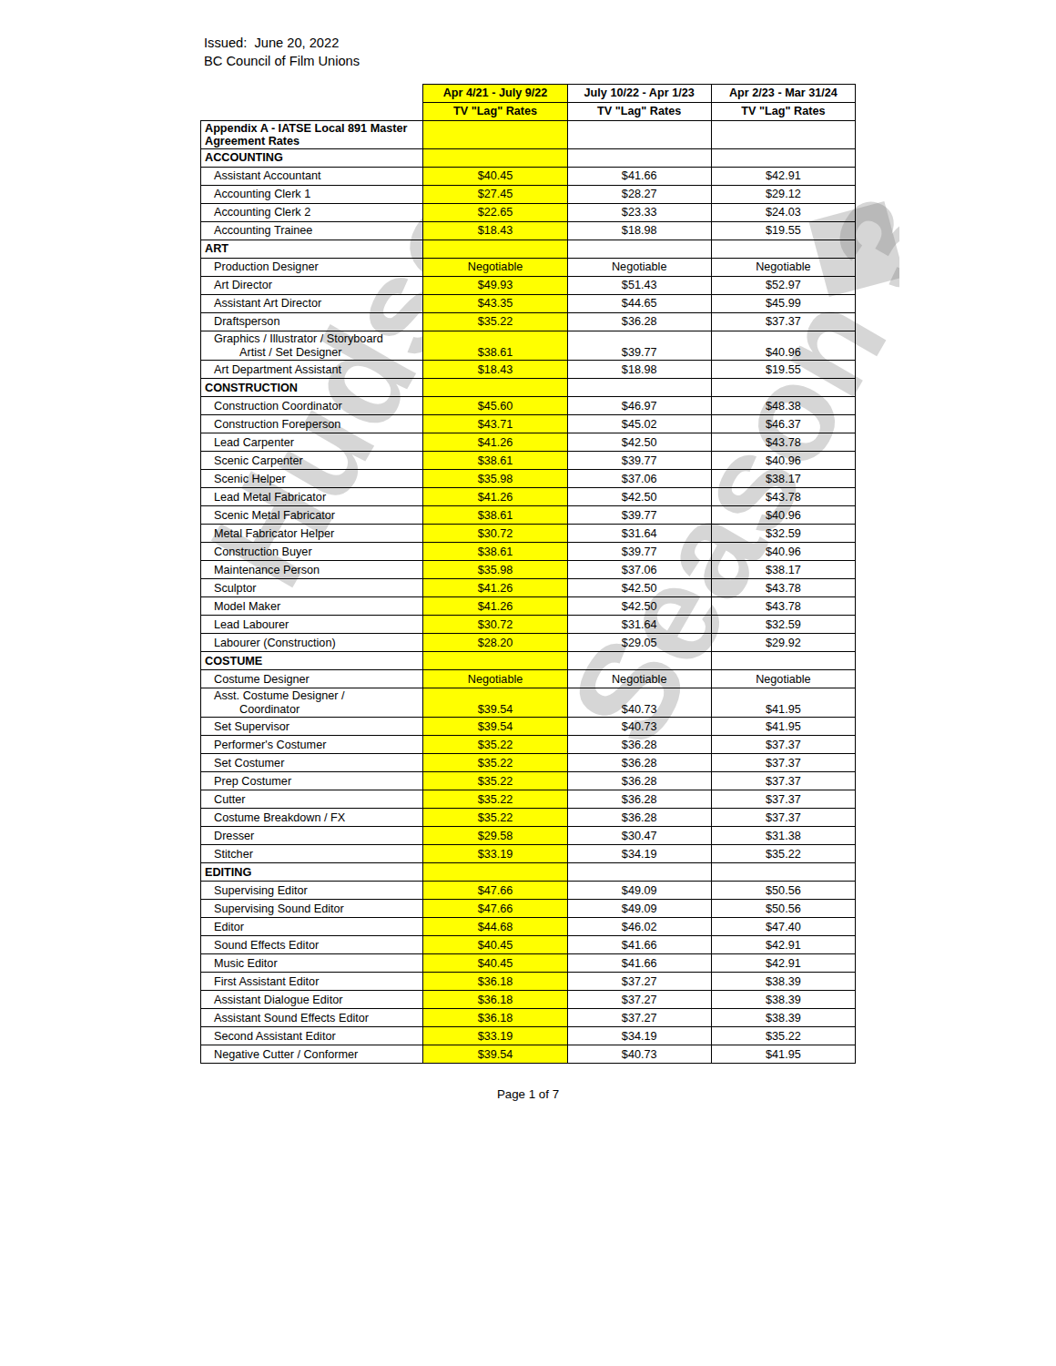Hudson
Season 3
◆
Issued: June 20, 2022
BC Council of Film Unions
| | Apr 4/21 - July 9/22 | July 10/22 - Apr 1/23 | Apr 2/23 - Mar 31/24 |
| | TV "Lag" Rates | TV "Lag" Rates | TV "Lag" Rates |
| Appendix A - IATSE Local 891 Master Agreement Rates | | | |
| ACCOUNTING | | | |
| Assistant Accountant | $40.45 | $41.66 | $42.91 |
| Accounting Clerk 1 | $27.45 | $28.27 | $29.12 |
| Accounting Clerk 2 | $22.65 | $23.33 | $24.03 |
| Accounting Trainee | $18.43 | $18.98 | $19.55 |
| ART | | | |
| Production Designer | Negotiable | Negotiable | Negotiable |
| Art Director | $49.93 | $51.43 | $52.97 |
| Assistant Art Director | $43.35 | $44.65 | $45.99 |
| Draftsperson | $35.22 | $36.28 | $37.37 |
| Graphics / Illustrator / Storyboard Artist / Set Designer | $38.61 | $39.77 | $40.96 |
| Art Department Assistant | $18.43 | $18.98 | $19.55 |
| CONSTRUCTION | | | |
| Construction Coordinator | $45.60 | $46.97 | $48.38 |
| Construction Foreperson | $43.71 | $45.02 | $46.37 |
| Lead Carpenter | $41.26 | $42.50 | $43.78 |
| Scenic Carpenter | $38.61 | $39.77 | $40.96 |
| Scenic Helper | $35.98 | $37.06 | $38.17 |
| Lead Metal Fabricator | $41.26 | $42.50 | $43.78 |
| Scenic Metal Fabricator | $38.61 | $39.77 | $40.96 |
| Metal Fabricator Helper | $30.72 | $31.64 | $32.59 |
| Construction Buyer | $38.61 | $39.77 | $40.96 |
| Maintenance Person | $35.98 | $37.06 | $38.17 |
| Sculptor | $41.26 | $42.50 | $43.78 |
| Model Maker | $41.26 | $42.50 | $43.78 |
| Lead Labourer | $30.72 | $31.64 | $32.59 |
| Labourer (Construction) | $28.20 | $29.05 | $29.92 |
| COSTUME | | | |
| Costume Designer | Negotiable | Negotiable | Negotiable |
| Asst. Costume Designer / Coordinator | $39.54 | $40.73 | $41.95 |
| Set Supervisor | $39.54 | $40.73 | $41.95 |
| Performer's Costumer | $35.22 | $36.28 | $37.37 |
| Set Costumer | $35.22 | $36.28 | $37.37 |
| Prep Costumer | $35.22 | $36.28 | $37.37 |
| Cutter | $35.22 | $36.28 | $37.37 |
| Costume Breakdown / FX | $35.22 | $36.28 | $37.37 |
| Dresser | $29.58 | $30.47 | $31.38 |
| Stitcher | $33.19 | $34.19 | $35.22 |
| EDITING | | | |
| Supervising Editor | $47.66 | $49.09 | $50.56 |
| Supervising Sound Editor | $47.66 | $49.09 | $50.56 |
| Editor | $44.68 | $46.02 | $47.40 |
| Sound Effects Editor | $40.45 | $41.66 | $42.91 |
| Music Editor | $40.45 | $41.66 | $42.91 |
| First Assistant Editor | $36.18 | $37.27 | $38.39 |
| Assistant Dialogue Editor | $36.18 | $37.27 | $38.39 |
| Assistant Sound Effects Editor | $36.18 | $37.27 | $38.39 |
| Second Assistant Editor | $33.19 | $34.19 | $35.22 |
| Negative Cutter / Conformer | $39.54 | $40.73 | $41.95 |
Page 1 of 7